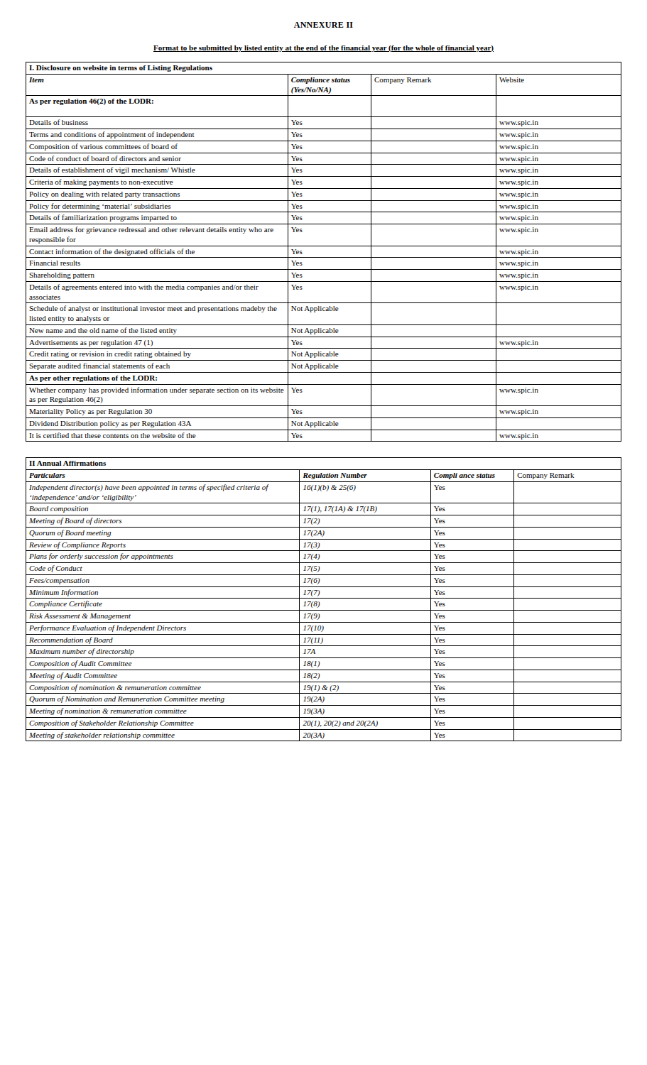ANNEXURE II
Format to be submitted by listed entity at the end of the financial year (for the whole of financial year)
| I. Disclosure on website in terms of Listing Regulations |
| Item | Compliance status (Yes/No/NA) | Company Remark | Website |
| As per regulation 46(2) of the LODR: | | | |
| Details of business | Yes | | www.spic.in |
| Terms and conditions of appointment of independent | Yes | | www.spic.in |
| Composition of various committees of board of | Yes | | www.spic.in |
| Code of conduct of board of directors and senior | Yes | | www.spic.in |
| Details of establishment of vigil mechanism/ Whistle | Yes | | www.spic.in |
| Criteria of making payments to non-executive | Yes | | www.spic.in |
| Policy on dealing with related party transactions | Yes | | www.spic.in |
| Policy for determining ‘material’ subsidiaries | Yes | | www.spic.in |
| Details of familiarization programs imparted to | Yes | | www.spic.in |
| Email address for grievance redressal and other relevant details entity who are responsible for | Yes | | www.spic.in |
| Contact information of the designated officials of the | Yes | | www.spic.in |
| Financial results | Yes | | www.spic.in |
| Shareholding pattern | Yes | | www.spic.in |
| Details of agreements entered into with the media companies and/or their associates | Yes | | www.spic.in |
| Schedule of analyst or institutional investor meet and presentations madeby the listed entity to analysts or | Not Applicable | | |
| New name and the old name of the listed entity | Not Applicable | | |
| Advertisements as per regulation 47 (1) | Yes | | www.spic.in |
| Credit rating or revision in credit rating obtained by | Not Applicable | | |
| Separate audited financial statements of each | Not Applicable | | |
| As per other regulations of the LODR: | | | |
| Whether company has provided information under separate section on its website as per Regulation 46(2) | Yes | | www.spic.in |
| Materiality Policy as per Regulation 30 | Yes | | www.spic.in |
| Dividend Distribution policy as per Regulation 43A | Not Applicable | | |
| It is certified that these contents on the website of the | Yes | | www.spic.in |
| II Annual Affirmations |
| Particulars | Regulation Number | Compli ance status | Company Remark |
| Independent director(s) have been appointed in terms of specified criteria of ‘independence’ and/or ‘eligibility’ | 16(1)(b) & 25(6) | Yes | |
| Board composition | 17(1), 17(1A) & 17(1B) | Yes | |
| Meeting of Board of directors | 17(2) | Yes | |
| Quorum of Board meeting | 17(2A) | Yes | |
| Review of Compliance Reports | 17(3) | Yes | |
| Plans for orderly succession for appointments | 17(4) | Yes | |
| Code of Conduct | 17(5) | Yes | |
| Fees/compensation | 17(6) | Yes | |
| Minimum Information | 17(7) | Yes | |
| Compliance Certificate | 17(8) | Yes | |
| Risk Assessment & Management | 17(9) | Yes | |
| Performance Evaluation of Independent Directors | 17(10) | Yes | |
| Recommendation of Board | 17(11) | Yes | |
| Maximum number of directorship | 17A | Yes | |
| Composition of Audit Committee | 18(1) | Yes | |
| Meeting of Audit Committee | 18(2) | Yes | |
| Composition of nomination & remuneration committee | 19(1) & (2) | Yes | |
| Quorum of Nomination and Remuneration Committee meeting | 19(2A) | Yes | |
| Meeting of nomination & remuneration committee | 19(3A) | Yes | |
| Composition of Stakeholder Relationship Committee | 20(1), 20(2) and 20(2A) | Yes | |
| Meeting of stakeholder relationship committee | 20(3A) | Yes | |